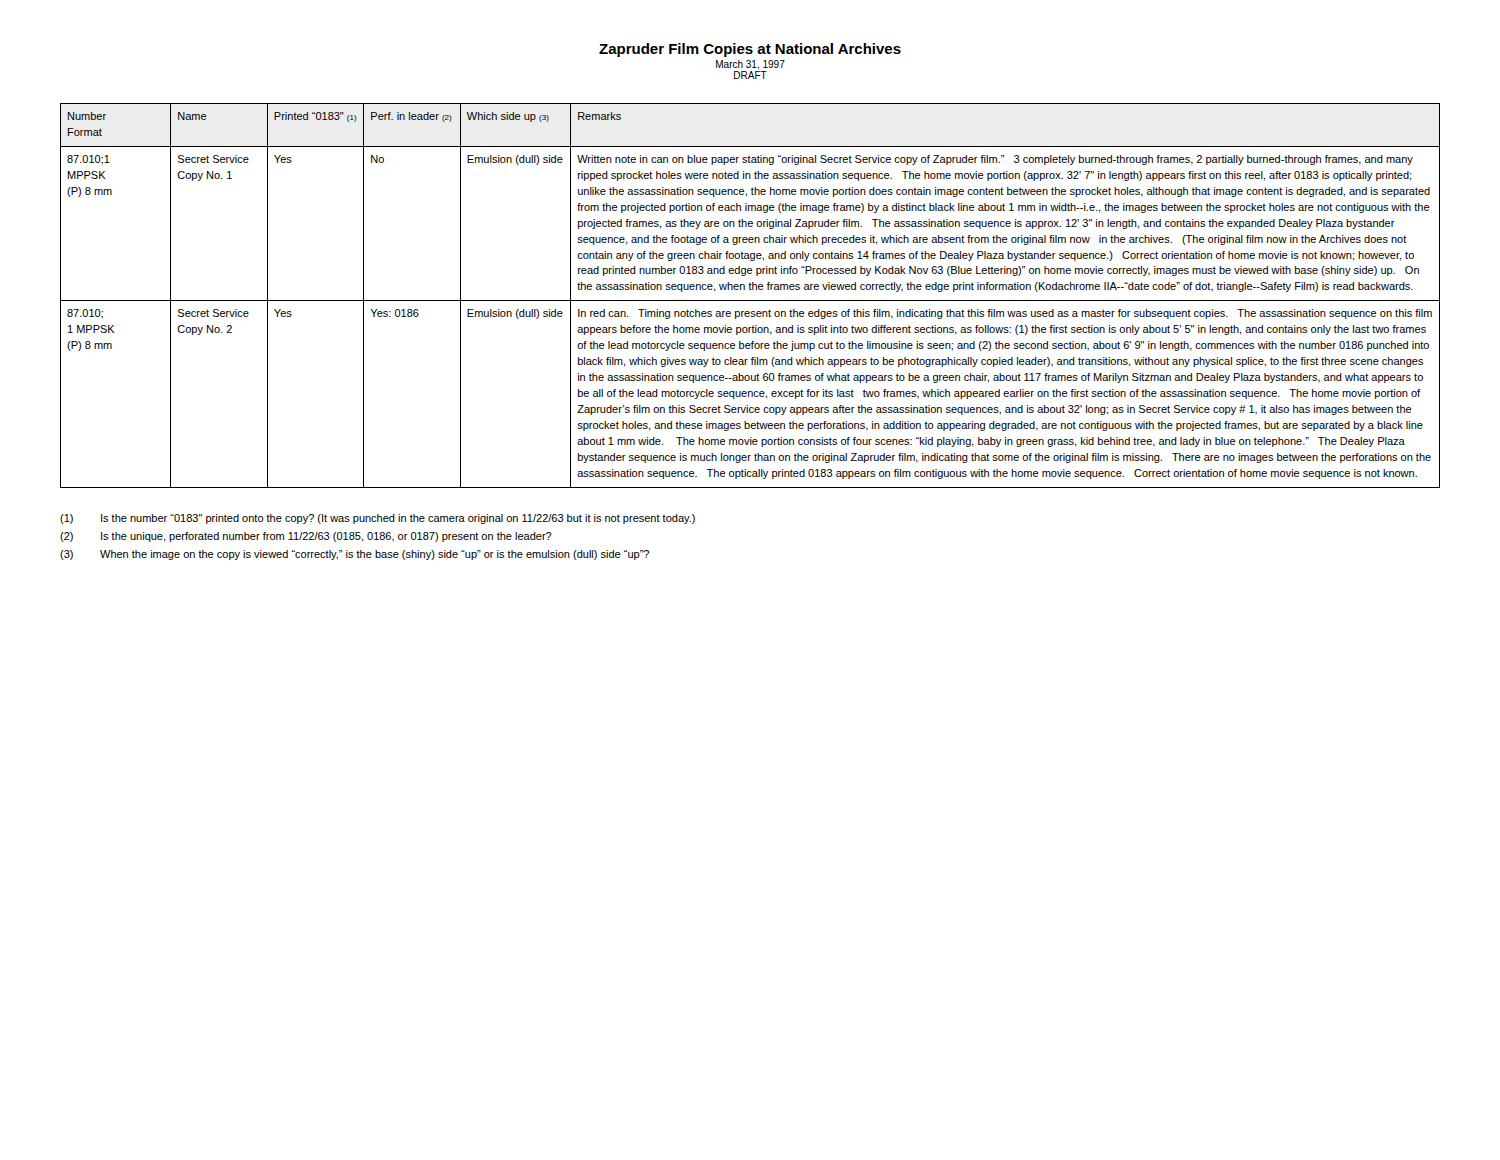Zapruder Film Copies at National Archives
March 31, 1997
DRAFT
| Number Format | Name | Printed “0183" (1) | Perf. in leader (2) | Which side up (3) | Remarks |
| --- | --- | --- | --- | --- | --- |
| 87.010;1 MPPSK (P) 8 mm | Secret Service Copy No. 1 | Yes | No | Emulsion (dull) side | Written note in can on blue paper stating “original Secret Service copy of Zapruder film.” 3 completely burned-through frames, 2 partially burned-through frames, and many ripped sprocket holes were noted in the assassination sequence. The home movie portion (approx. 32' 7" in length) appears first on this reel, after 0183 is optically printed; unlike the assassination sequence, the home movie portion does contain image content between the sprocket holes, although that image content is degraded, and is separated from the projected portion of each image (the image frame) by a distinct black line about 1 mm in width--i.e., the images between the sprocket holes are not contiguous with the projected frames, as they are on the original Zapruder film. The assassination sequence is approx. 12' 3" in length, and contains the expanded Dealey Plaza bystander sequence, and the footage of a green chair which precedes it, which are absent from the original film now in the archives. (The original film now in the Archives does not contain any of the green chair footage, and only contains 14 frames of the Dealey Plaza bystander sequence.) Correct orientation of home movie is not known; however, to read printed number 0183 and edge print info “Processed by Kodak Nov 63 (Blue Lettering)” on home movie correctly, images must be viewed with base (shiny side) up. On the assassination sequence, when the frames are viewed correctly, the edge print information (Kodachrome IIA--“date code” of dot, triangle--Safety Film) is read backwards. |
| 87.010; 1 MPPSK (P) 8 mm | Secret Service Copy No. 2 | Yes | Yes: 0186 | Emulsion (dull) side | In red can. Timing notches are present on the edges of this film, indicating that this film was used as a master for subsequent copies. The assassination sequence on this film appears before the home movie portion, and is split into two different sections, as follows: (1) the first section is only about 5' 5" in length, and contains only the last two frames of the lead motorcycle sequence before the jump cut to the limousine is seen; and (2) the second section, about 6' 9" in length, commences with the number 0186 punched into black film, which gives way to clear film (and which appears to be photographically copied leader), and transitions, without any physical splice, to the first three scene changes in the assassination sequence--about 60 frames of what appears to be a green chair, about 117 frames of Marilyn Sitzman and Dealey Plaza bystanders, and what appears to be all of the lead motorcycle sequence, except for its last two frames, which appeared earlier on the first section of the assassination sequence. The home movie portion of Zapruder’s film on this Secret Service copy appears after the assassination sequences, and is about 32' long; as in Secret Service copy # 1, it also has images between the sprocket holes, and these images between the perforations, in addition to appearing degraded, are not contiguous with the projected frames, but are separated by a black line about 1 mm wide. The home movie portion consists of four scenes: “kid playing, baby in green grass, kid behind tree, and lady in blue on telephone.” The Dealey Plaza bystander sequence is much longer than on the original Zapruder film, indicating that some of the original film is missing. There are no images between the perforations on the assassination sequence. The optically printed 0183 appears on film contiguous with the home movie sequence. Correct orientation of home movie sequence is not known. |
| (1) | Is the number “0183" printed onto the copy? (It was punched in the camera original on 11/22/63 but it is not present today.) |
| (2) | Is the unique, perforated number from 11/22/63 (0185, 0186, or 0187) present on the leader? |
| (3) | When the image on the copy is viewed “correctly,” is the base (shiny) side “up” or is the emulsion (dull) side “up”? |